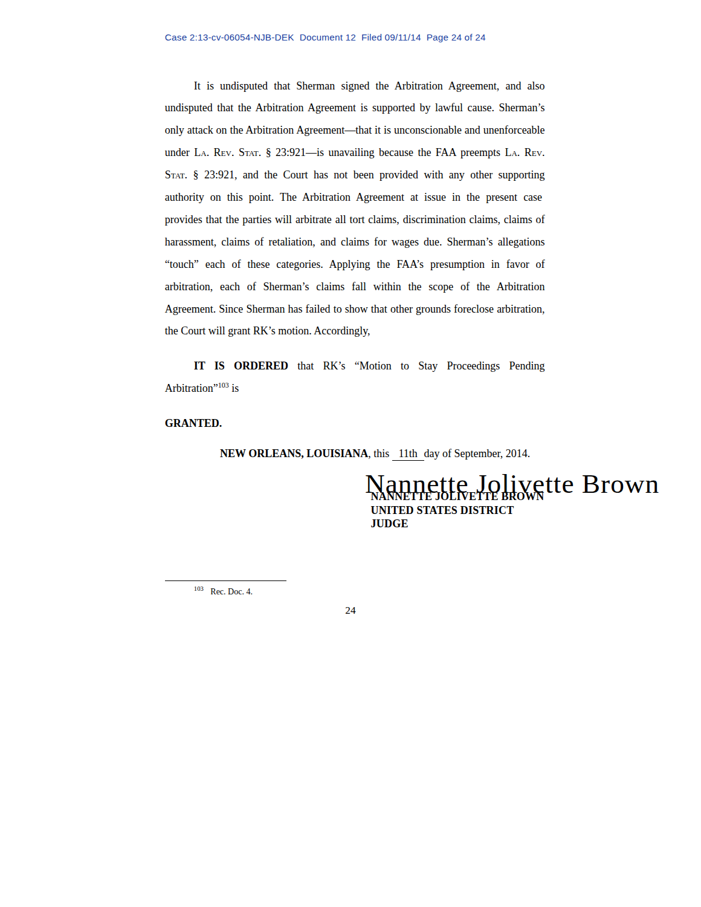Case 2:13-cv-06054-NJB-DEK Document 12 Filed 09/11/14 Page 24 of 24
It is undisputed that Sherman signed the Arbitration Agreement, and also undisputed that the Arbitration Agreement is supported by lawful cause. Sherman’s only attack on the Arbitration Agreement—that it is unconscionable and unenforceable under La. Rev. Stat. § 23:921—is unavailing because the FAA preempts La. Rev. Stat. § 23:921, and the Court has not been provided with any other supporting authority on this point. The Arbitration Agreement at issue in the present case provides that the parties will arbitrate all tort claims, discrimination claims, claims of harassment, claims of retaliation, and claims for wages due. Sherman’s allegations “touch” each of these categories. Applying the FAA’s presumption in favor of arbitration, each of Sherman’s claims fall within the scope of the Arbitration Agreement. Since Sherman has failed to show that other grounds foreclose arbitration, the Court will grant RK’s motion. Accordingly,
IT IS ORDERED that RK’s “Motion to Stay Proceedings Pending Arbitration”103 is
GRANTED.
NEW ORLEANS, LOUISIANA, this 11thday of September, 2014.
Nannette Jolivette Brown
NANNETTE JOLIVETTE BROWN
UNITED STATES DISTRICT JUDGE
103Rec. Doc. 4.
24